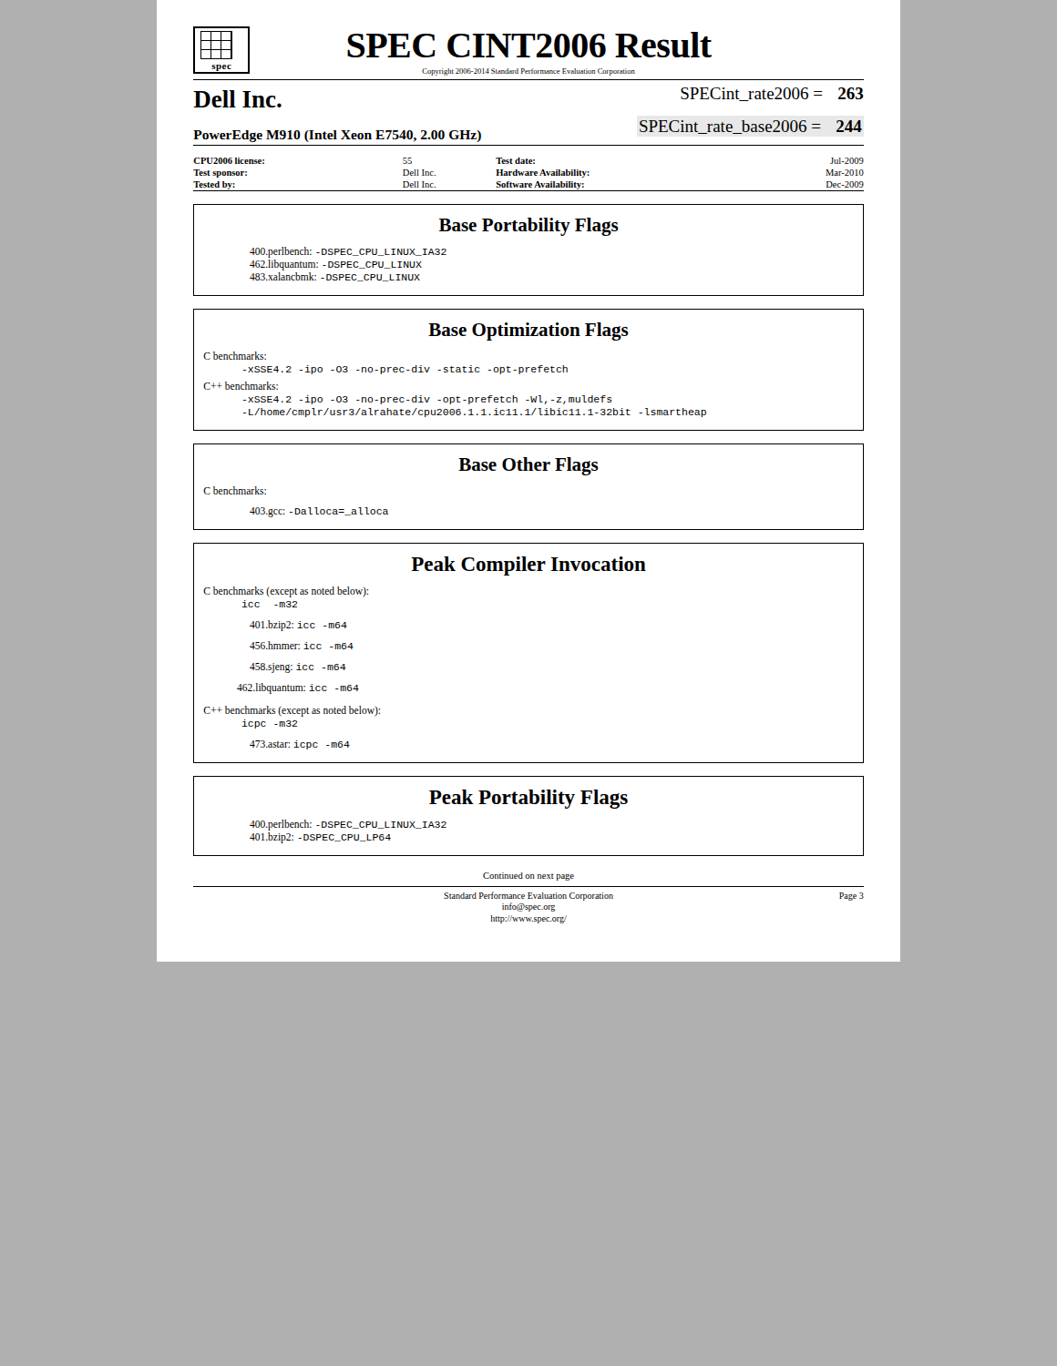spec
SPEC CINT2006 Result
Copyright 2006-2014 Standard Performance Evaluation Corporation
SPECint_rate2006 = 263
SPECint_rate_base2006 = 244
Dell Inc.
PowerEdge M910 (Intel Xeon E7540, 2.00 GHz)
| CPU2006 license: | 55 | Test date: | Jul-2009 |
| Test sponsor: | Dell Inc. | Hardware Availability: | Mar-2010 |
| Tested by: | Dell Inc. | Software Availability: | Dec-2009 |
Base Portability Flags
400.perlbench: -DSPEC_CPU_LINUX_IA32
462.libquantum: -DSPEC_CPU_LINUX
483.xalancbmk: -DSPEC_CPU_LINUX
Base Optimization Flags
C benchmarks:
-xSSE4.2 -ipo -O3 -no-prec-div -static -opt-prefetch
C++ benchmarks:
-xSSE4.2 -ipo -O3 -no-prec-div -opt-prefetch -Wl,-z,muldefs
-L/home/cmplr/usr3/alrahate/cpu2006.1.1.ic11.1/libic11.1-32bit -lsmartheap
Base Other Flags
C benchmarks:
403.gcc: -Dalloca=_alloca
Peak Compiler Invocation
C benchmarks (except as noted below):
icc -m32
401.bzip2: icc -m64
456.hmmer: icc -m64
458.sjeng: icc -m64
462.libquantum: icc -m64
C++ benchmarks (except as noted below):
icpc -m32
473.astar: icpc -m64
Peak Portability Flags
400.perlbench: -DSPEC_CPU_LINUX_IA32
401.bzip2: -DSPEC_CPU_LP64
Continued on next page
Page 3
Standard Performance Evaluation Corporation
info@spec.org
http://www.spec.org/